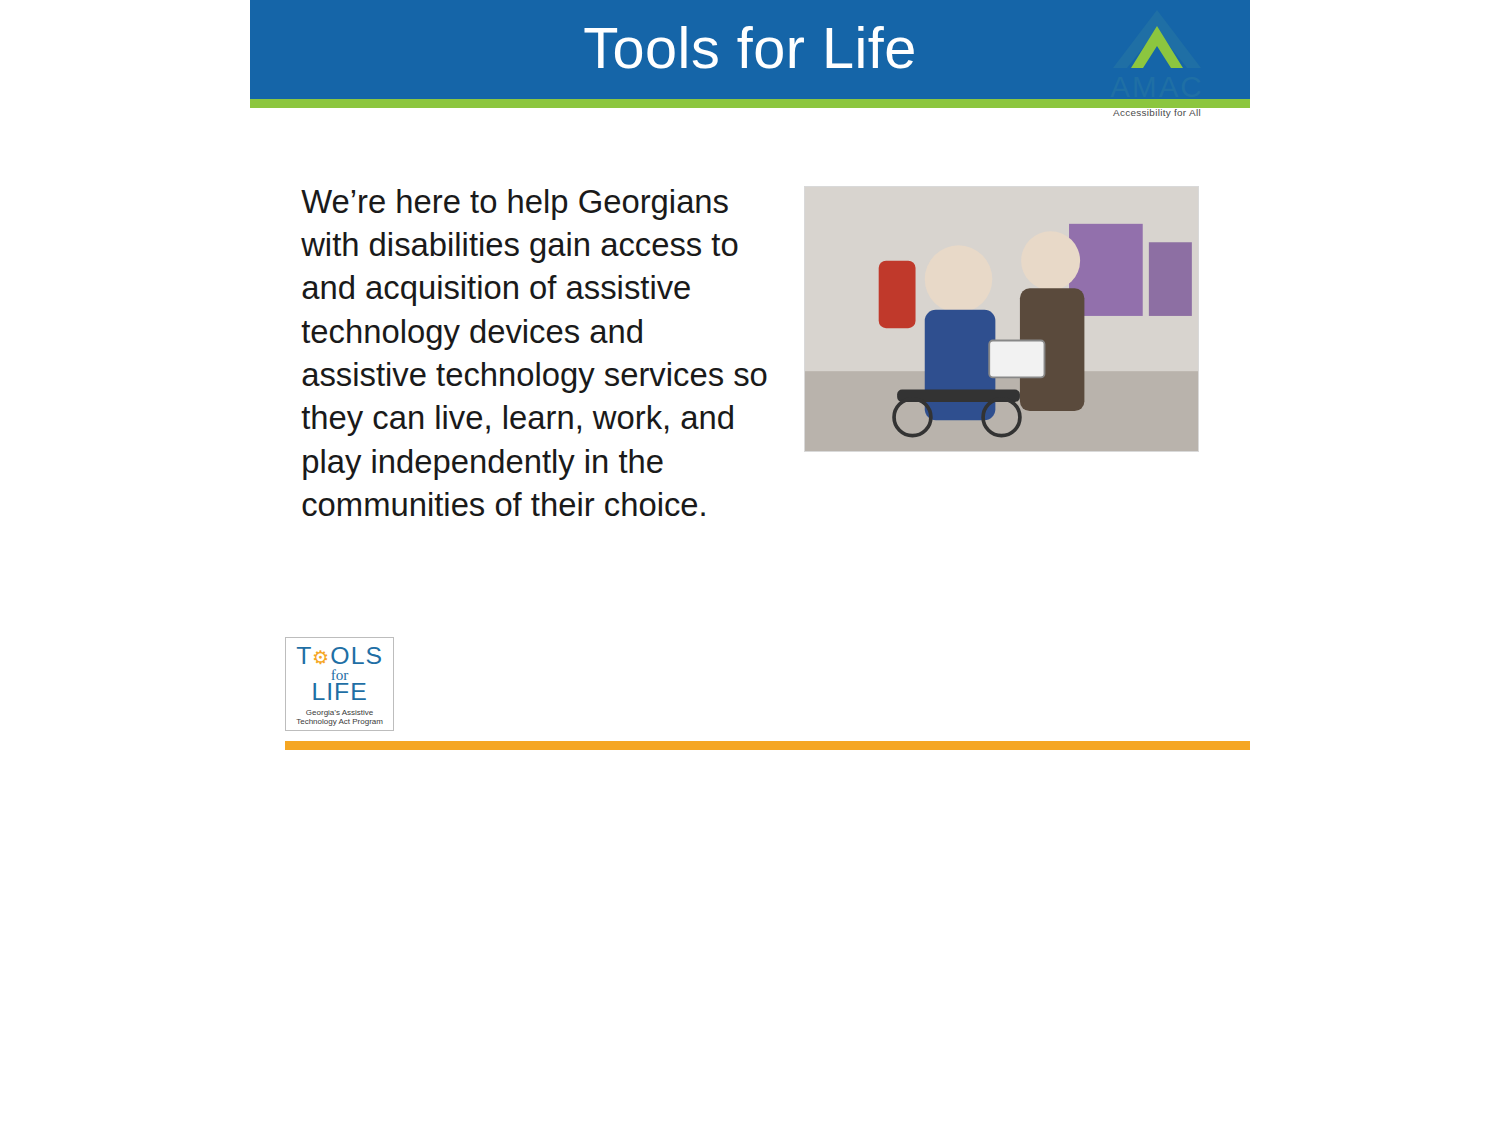Tools for Life
AMAC Accessibility for All
We’re here to help Georgians with disabilities gain access to and acquisition of assistive technology devices and assistive technology services so they can live, learn, work, and play independently in the communities of their choice.
T⚙OLS for LIFE
Georgia’s Assistive
Technology Act Program